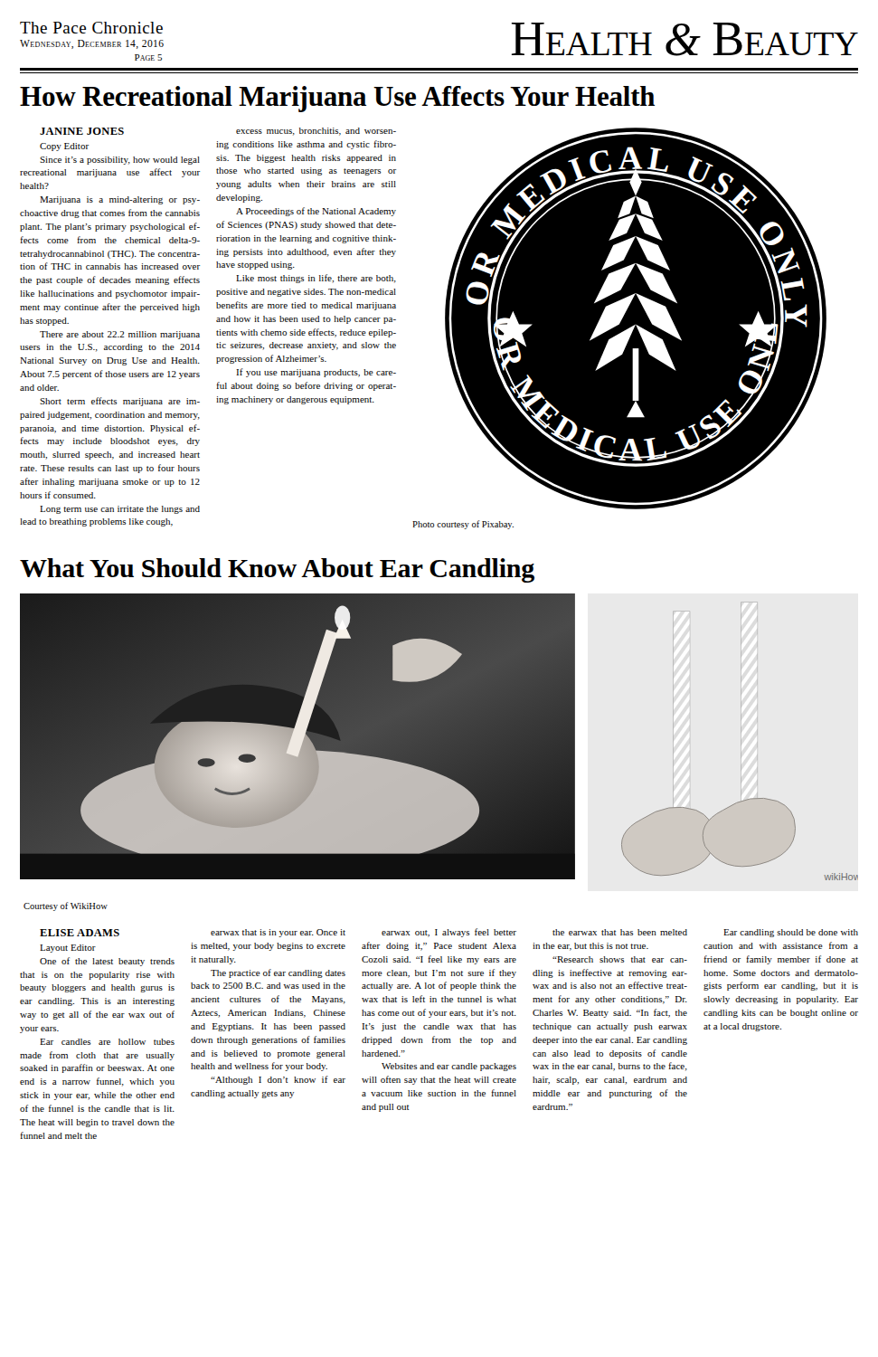The Pace Chronicle
Wednesday, December 14, 2016
Page 5
Health & Beauty
How Recreational Marijuana Use Affects Your Health
JANINE JONES
Copy Editor
Since it’s a possibility, how would legal recreational marijuana use affect your health?
Marijuana is a mind-altering or psychoactive drug that comes from the cannabis plant. The plant’s primary psychological effects come from the chemical delta-9-tetrahydrocannabinol (THC). The concentration of THC in cannabis has increased over the past couple of decades meaning effects like hallucinations and psychomotor impairment may continue after the perceived high has stopped.
There are about 22.2 million marijuana users in the U.S., according to the 2014 National Survey on Drug Use and Health. About 7.5 percent of those users are 12 years and older.
Short term effects marijuana are impaired judgement, coordination and memory, paranoia, and time distortion. Physical effects may include bloodshot eyes, dry mouth, slurred speech, and increased heart rate. These results can last up to four hours after inhaling marijuana smoke or up to 12 hours if consumed.
Long term use can irritate the lungs and lead to breathing problems like cough,
excess mucus, bronchitis, and worsening conditions like asthma and cystic fibrosis. The biggest health risks appeared in those who started using as teenagers or young adults when their brains are still developing.
A Proceedings of the National Academy of Sciences (PNAS) study showed that deterioration in the learning and cognitive thinking persists into adulthood, even after they have stopped using.
Like most things in life, there are both, positive and negative sides. The non-medical benefits are more tied to medical marijuana and how it has been used to help cancer patients with chemo side effects, reduce epileptic seizures, decrease anxiety, and slow the progression of Alzheimer’s.
If you use marijuana products, be careful about doing so before driving or operating machinery or dangerous equipment.
FOR MEDICAL USE ONLY FOR MEDICAL USE ONLY
Photo courtesy of Pixabay.
What You Should Know About Ear Candling
wikiHow
Courtesy of WikiHow
ELISE ADAMS
Layout Editor
One of the latest beauty trends that is on the popularity rise with beauty bloggers and health gurus is ear candling. This is an interesting way to get all of the ear wax out of your ears.
Ear candles are hollow tubes made from cloth that are usually soaked in paraffin or beeswax. At one end is a narrow funnel, which you stick in your ear, while the other end of the funnel is the candle that is lit. The heat will begin to travel down the funnel and melt the
earwax that is in your ear. Once it is melted, your body begins to excrete it naturally.
The practice of ear candling dates back to 2500 B.C. and was used in the ancient cultures of the Mayans, Aztecs, American Indians, Chinese and Egyptians. It has been passed down through generations of families and is believed to promote general health and wellness for your body.
“Although I don’t know if ear candling actually gets any
earwax out, I always feel better after doing it,” Pace student Alexa Cozoli said. “I feel like my ears are more clean, but I’m not sure if they actually are. A lot of people think the wax that is left in the tunnel is what has come out of your ears, but it’s not. It’s just the candle wax that has dripped down from the top and hardened.”
Websites and ear candle packages will often say that the heat will create a vacuum like suction in the funnel and pull out
the earwax that has been melted in the ear, but this is not true.
“Research shows that ear candling is ineffective at removing earwax and is also not an effective treatment for any other conditions,” Dr. Charles W. Beatty said. “In fact, the technique can actually push earwax deeper into the ear canal. Ear candling can also lead to deposits of candle wax in the ear canal, burns to the face, hair, scalp, ear canal, eardrum and middle ear and puncturing of the eardrum.”
Ear candling should be done with caution and with assistance from a friend or family member if done at home. Some doctors and dermatologists perform ear candling, but it is slowly decreasing in popularity. Ear candling kits can be bought online or at a local drugstore.